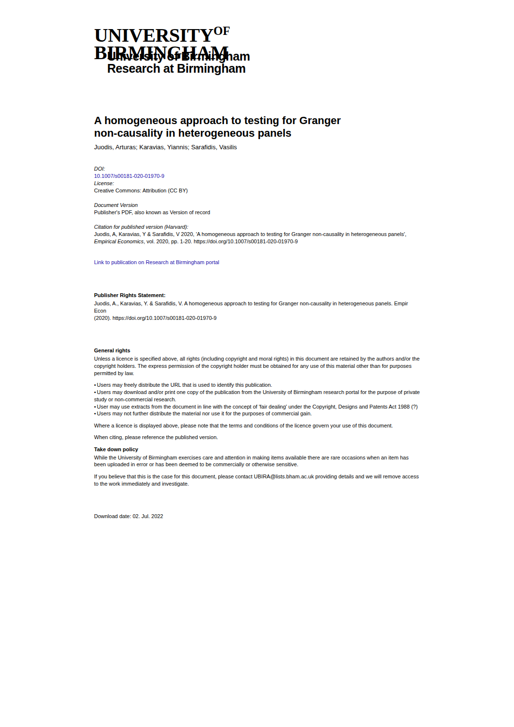UNIVERSITYOF BIRMINGHAM
University of Birmingham Research at Birmingham
A homogeneous approach to testing for Granger
non-causality in heterogeneous panels
Juodis, Arturas; Karavias, Yiannis; Sarafidis, Vasilis
DOI:
10.1007/s00181-020-01970-9
License:
Creative Commons: Attribution (CC BY)
Document Version
Publisher's PDF, also known as Version of record
Citation for published version (Harvard):
Juodis, A, Karavias, Y & Sarafidis, V 2020, 'A homogeneous approach to testing for Granger non-causality in heterogeneous panels', Empirical Economics, vol. 2020, pp. 1-20. https://doi.org/10.1007/s00181-020-01970-9
Link to publication on Research at Birmingham portal
Publisher Rights Statement:
Juodis, A., Karavias, Y. & Sarafidis, V. A homogeneous approach to testing for Granger non-causality in heterogeneous panels. Empir Econ
(2020). https://doi.org/10.1007/s00181-020-01970-9
General rights
Unless a licence is specified above, all rights (including copyright and moral rights) in this document are retained by the authors and/or the copyright holders. The express permission of the copyright holder must be obtained for any use of this material other than for purposes permitted by law.
Users may freely distribute the URL that is used to identify this publication.
Users may download and/or print one copy of the publication from the University of Birmingham research portal for the purpose of private study or non-commercial research.
User may use extracts from the document in line with the concept of 'fair dealing' under the Copyright, Designs and Patents Act 1988 (?)
Users may not further distribute the material nor use it for the purposes of commercial gain.
Where a licence is displayed above, please note that the terms and conditions of the licence govern your use of this document.
When citing, please reference the published version.
Take down policy
While the University of Birmingham exercises care and attention in making items available there are rare occasions when an item has been uploaded in error or has been deemed to be commercially or otherwise sensitive.
If you believe that this is the case for this document, please contact UBIRA@lists.bham.ac.uk providing details and we will remove access to the work immediately and investigate.
Download date: 02. Jul. 2022